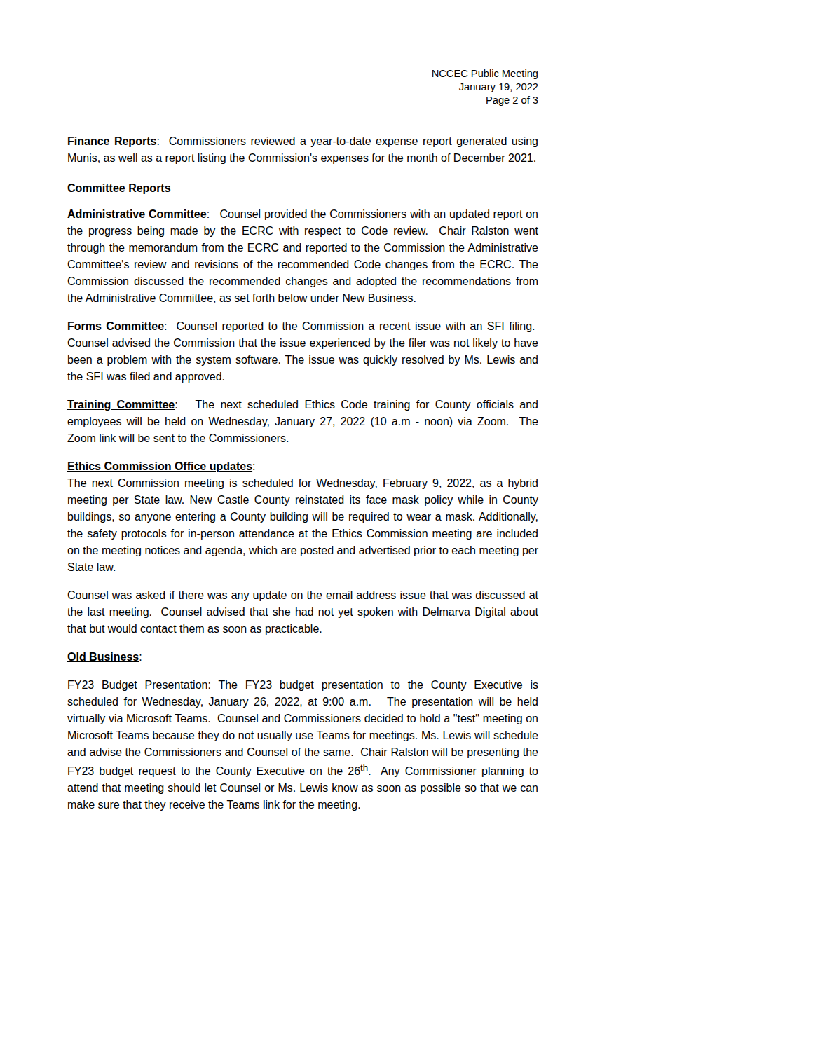NCCEC Public Meeting
January 19, 2022
Page 2 of 3
Finance Reports: Commissioners reviewed a year-to-date expense report generated using Munis, as well as a report listing the Commission's expenses for the month of December 2021.
Committee Reports
Administrative Committee: Counsel provided the Commissioners with an updated report on the progress being made by the ECRC with respect to Code review. Chair Ralston went through the memorandum from the ECRC and reported to the Commission the Administrative Committee's review and revisions of the recommended Code changes from the ECRC. The Commission discussed the recommended changes and adopted the recommendations from the Administrative Committee, as set forth below under New Business.
Forms Committee: Counsel reported to the Commission a recent issue with an SFI filing. Counsel advised the Commission that the issue experienced by the filer was not likely to have been a problem with the system software. The issue was quickly resolved by Ms. Lewis and the SFI was filed and approved.
Training Committee: The next scheduled Ethics Code training for County officials and employees will be held on Wednesday, January 27, 2022 (10 a.m - noon) via Zoom. The Zoom link will be sent to the Commissioners.
Ethics Commission Office updates:
The next Commission meeting is scheduled for Wednesday, February 9, 2022, as a hybrid meeting per State law. New Castle County reinstated its face mask policy while in County buildings, so anyone entering a County building will be required to wear a mask. Additionally, the safety protocols for in-person attendance at the Ethics Commission meeting are included on the meeting notices and agenda, which are posted and advertised prior to each meeting per State law.
Counsel was asked if there was any update on the email address issue that was discussed at the last meeting. Counsel advised that she had not yet spoken with Delmarva Digital about that but would contact them as soon as practicable.
Old Business:
FY23 Budget Presentation: The FY23 budget presentation to the County Executive is scheduled for Wednesday, January 26, 2022, at 9:00 a.m. The presentation will be held virtually via Microsoft Teams. Counsel and Commissioners decided to hold a "test" meeting on Microsoft Teams because they do not usually use Teams for meetings. Ms. Lewis will schedule and advise the Commissioners and Counsel of the same. Chair Ralston will be presenting the FY23 budget request to the County Executive on the 26th. Any Commissioner planning to attend that meeting should let Counsel or Ms. Lewis know as soon as possible so that we can make sure that they receive the Teams link for the meeting.